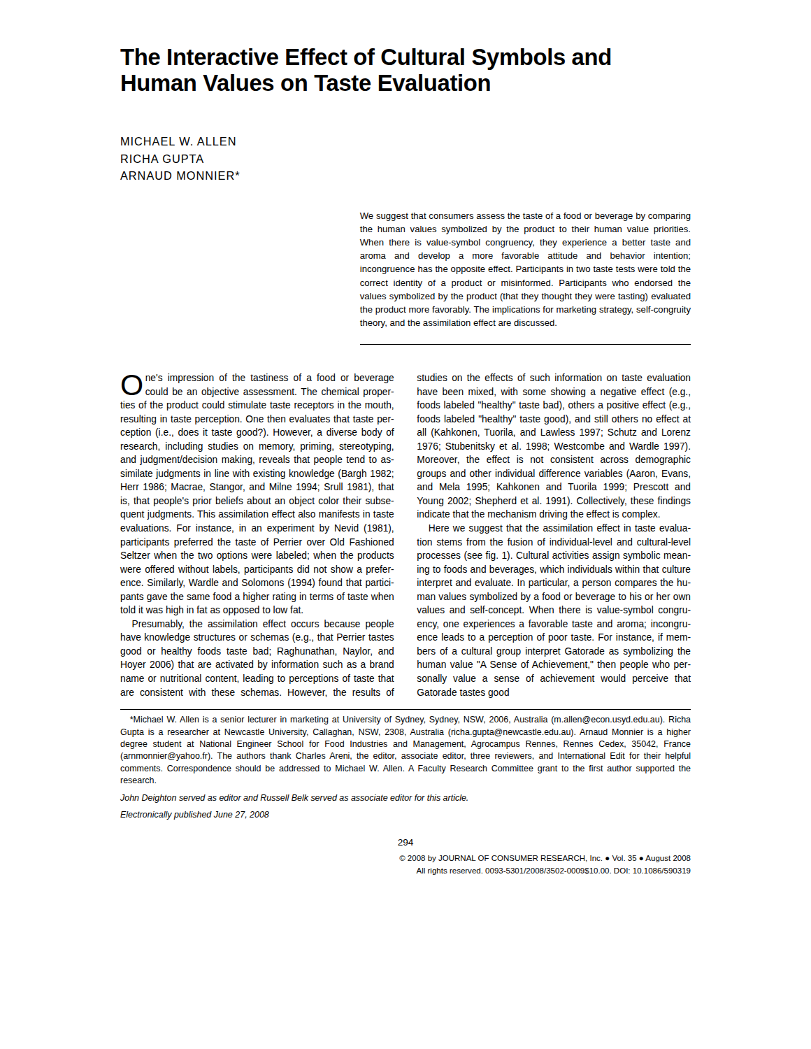The Interactive Effect of Cultural Symbols and Human Values on Taste Evaluation
MICHAEL W. ALLEN
RICHA GUPTA
ARNAUD MONNIER*
We suggest that consumers assess the taste of a food or beverage by comparing the human values symbolized by the product to their human value priorities. When there is value-symbol congruency, they experience a better taste and aroma and develop a more favorable attitude and behavior intention; incongruence has the opposite effect. Participants in two taste tests were told the correct identity of a product or misinformed. Participants who endorsed the values symbolized by the product (that they thought they were tasting) evaluated the product more favorably. The implications for marketing strategy, self-congruity theory, and the assimilation effect are discussed.
One's impression of the tastiness of a food or beverage could be an objective assessment. The chemical properties of the product could stimulate taste receptors in the mouth, resulting in taste perception. One then evaluates that taste perception (i.e., does it taste good?). However, a diverse body of research, including studies on memory, priming, stereotyping, and judgment/decision making, reveals that people tend to assimilate judgments in line with existing knowledge (Bargh 1982; Herr 1986; Macrae, Stangor, and Milne 1994; Srull 1981), that is, that people's prior beliefs about an object color their subsequent judgments. This assimilation effect also manifests in taste evaluations. For instance, in an experiment by Nevid (1981), participants preferred the taste of Perrier over Old Fashioned Seltzer when the two options were labeled; when the products were offered without labels, participants did not show a preference. Similarly, Wardle and Solomons (1994) found that participants gave the same food a higher rating in terms of taste when told it was high in fat as opposed to low fat.
Presumably, the assimilation effect occurs because people have knowledge structures or schemas (e.g., that Perrier tastes good or healthy foods taste bad; Raghunathan, Naylor, and Hoyer 2006) that are activated by information such as a brand name or nutritional content, leading to perceptions of taste that are consistent with these schemas. However, the results of studies on the effects of such information on taste evaluation have been mixed, with some showing a negative effect (e.g., foods labeled "healthy" taste bad), others a positive effect (e.g., foods labeled "healthy" taste good), and still others no effect at all (Kahkonen, Tuorila, and Lawless 1997; Schutz and Lorenz 1976; Stubenitsky et al. 1998; Westcombe and Wardle 1997). Moreover, the effect is not consistent across demographic groups and other individual difference variables (Aaron, Evans, and Mela 1995; Kahkonen and Tuorila 1999; Prescott and Young 2002; Shepherd et al. 1991). Collectively, these findings indicate that the mechanism driving the effect is complex.
Here we suggest that the assimilation effect in taste evaluation stems from the fusion of individual-level and cultural-level processes (see fig. 1). Cultural activities assign symbolic meaning to foods and beverages, which individuals within that culture interpret and evaluate. In particular, a person compares the human values symbolized by a food or beverage to his or her own values and self-concept. When there is value-symbol congruency, one experiences a favorable taste and aroma; incongruence leads to a perception of poor taste. For instance, if members of a cultural group interpret Gatorade as symbolizing the human value "A Sense of Achievement," then people who personally value a sense of achievement would perceive that Gatorade tastes good
*Michael W. Allen is a senior lecturer in marketing at University of Sydney, Sydney, NSW, 2006, Australia (m.allen@econ.usyd.edu.au). Richa Gupta is a researcher at Newcastle University, Callaghan, NSW, 2308, Australia (richa.gupta@newcastle.edu.au). Arnaud Monnier is a higher degree student at National Engineer School for Food Industries and Management, Agrocampus Rennes, Rennes Cedex, 35042, France (arnmonnier@yahoo.fr). The authors thank Charles Areni, the editor, associate editor, three reviewers, and International Edit for their helpful comments. Correspondence should be addressed to Michael W. Allen. A Faculty Research Committee grant to the first author supported the research.
John Deighton served as editor and Russell Belk served as associate editor for this article.
Electronically published June 27, 2008
294
© 2008 by JOURNAL OF CONSUMER RESEARCH, Inc. ● Vol. 35 ● August 2008
All rights reserved. 0093-5301/2008/3502-0009$10.00. DOI: 10.1086/590319